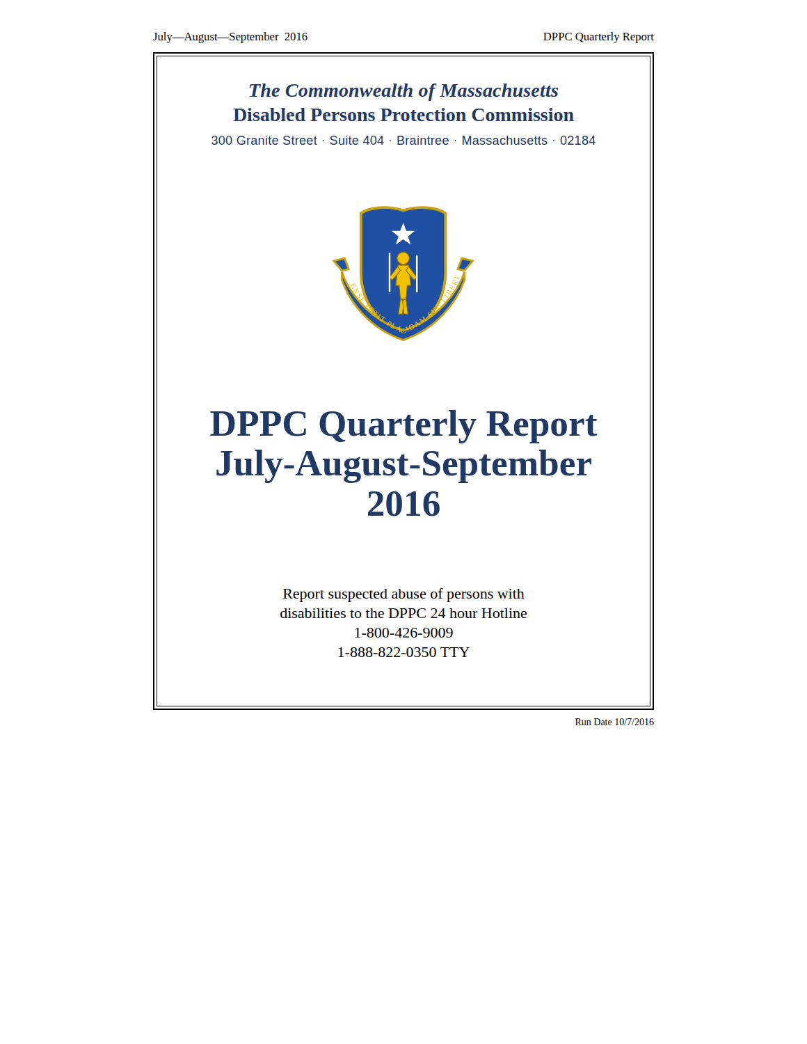July—August—September 2016 DPPC Quarterly Report
The Commonwealth of Massachusetts
Disabled Persons Protection Commission
300 Granite Street·Suite 404·Braintree·Massachusetts·02184
ENSE PETIT PLACIDAM SUB LIBERTATE QUIETEM
DPPC Quarterly Report
July-August-September
2016
Report suspected abuse of persons with
disabilities to the DPPC 24 hour Hotline
1-800-426-9009
1-888-822-0350 TTY
Run Date 10/7/2016